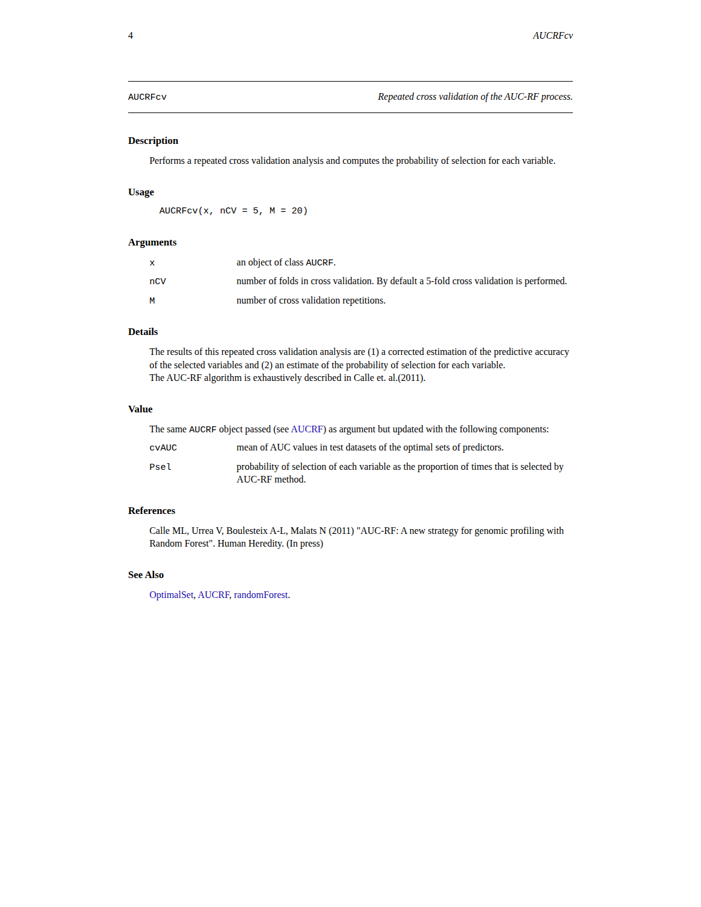4 AUCRFcv
AUCRFcv Repeated cross validation of the AUC-RF process.
Description
Performs a repeated cross validation analysis and computes the probability of selection for each variable.
Usage
AUCRFcv(x, nCV = 5, M = 20)
Arguments
x
an object of class AUCRF.
nCV
number of folds in cross validation. By default a 5-fold cross validation is performed.
M
number of cross validation repetitions.
Details
The results of this repeated cross validation analysis are (1) a corrected estimation of the predictive accuracy of the selected variables and (2) an estimate of the probability of selection for each variable.
The AUC-RF algorithm is exhaustively described in Calle et. al.(2011).
Value
The same AUCRF object passed (see AUCRF) as argument but updated with the following components:
cvAUC
mean of AUC values in test datasets of the optimal sets of predictors.
Psel
probability of selection of each variable as the proportion of times that is selected by AUC-RF method.
References
Calle ML, Urrea V, Boulesteix A-L, Malats N (2011) "AUC-RF: A new strategy for genomic profiling with Random Forest". Human Heredity. (In press)
See Also
OptimalSet, AUCRF, randomForest.